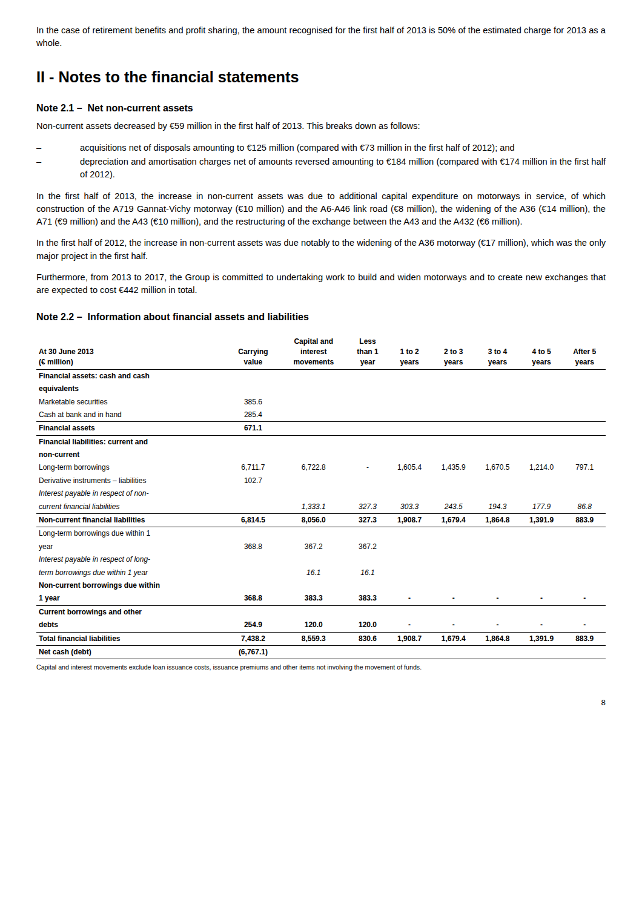In the case of retirement benefits and profit sharing, the amount recognised for the first half of 2013 is 50% of the estimated charge for 2013 as a whole.
II - Notes to the financial statements
Note 2.1 – Net non-current assets
Non-current assets decreased by €59 million in the first half of 2013. This breaks down as follows:
acquisitions net of disposals amounting to €125 million (compared with €73 million in the first half of 2012); and
depreciation and amortisation charges net of amounts reversed amounting to €184 million (compared with €174 million in the first half of 2012).
In the first half of 2013, the increase in non-current assets was due to additional capital expenditure on motorways in service, of which construction of the A719 Gannat-Vichy motorway (€10 million) and the A6-A46 link road (€8 million), the widening of the A36 (€14 million), the A71 (€9 million) and the A43 (€10 million), and the restructuring of the exchange between the A43 and the A432 (€6 million).
In the first half of 2012, the increase in non-current assets was due notably to the widening of the A36 motorway (€17 million), which was the only major project in the first half.
Furthermore, from 2013 to 2017, the Group is committed to undertaking work to build and widen motorways and to create new exchanges that are expected to cost €442 million in total.
Note 2.2 – Information about financial assets and liabilities
| At 30 June 2013 (€ million) | Carrying value | Capital and interest movements | Less than 1 year | 1 to 2 years | 2 to 3 years | 3 to 4 years | 4 to 5 years | After 5 years |
| --- | --- | --- | --- | --- | --- | --- | --- | --- |
| Financial assets: cash and cash | | | | | | | | |
| equivalents | | | | | | | | |
| Marketable securities | 385.6 | | | | | | | |
| Cash at bank and in hand | 285.4 | | | | | | | |
| Financial assets | 671.1 | | | | | | | |
| Financial liabilities: current and | | | | | | | | |
| non-current | | | | | | | | |
| Long-term borrowings | 6,711.7 | 6,722.8 | - | 1,605.4 | 1,435.9 | 1,670.5 | 1,214.0 | 797.1 |
| Derivative instruments – liabilities | 102.7 | | | | | | | |
| Interest payable in respect of non- | | | | | | | | |
| current financial liabilities | | 1,333.1 | 327.3 | 303.3 | 243.5 | 194.3 | 177.9 | 86.8 |
| Non-current financial liabilities | 6,814.5 | 8,056.0 | 327.3 | 1,908.7 | 1,679.4 | 1,864.8 | 1,391.9 | 883.9 |
| Long-term borrowings due within 1 | | | | | | | | |
| year | 368.8 | 367.2 | 367.2 | | | | | |
| Interest payable in respect of long- | | | | | | | | |
| term borrowings due within 1 year | | 16.1 | 16.1 | | | | | |
| Non-current borrowings due within | | | | | | | | |
| 1 year | 368.8 | 383.3 | 383.3 | - | - | - | - | - |
| Current borrowings and other | | | | | | | | |
| debts | 254.9 | 120.0 | 120.0 | - | - | - | - | - |
| Total financial liabilities | 7,438.2 | 8,559.3 | 830.6 | 1,908.7 | 1,679.4 | 1,864.8 | 1,391.9 | 883.9 |
| Net cash (debt) | (6,767.1) | | | | | | | |
Capital and interest movements exclude loan issuance costs, issuance premiums and other items not involving the movement of funds.
8